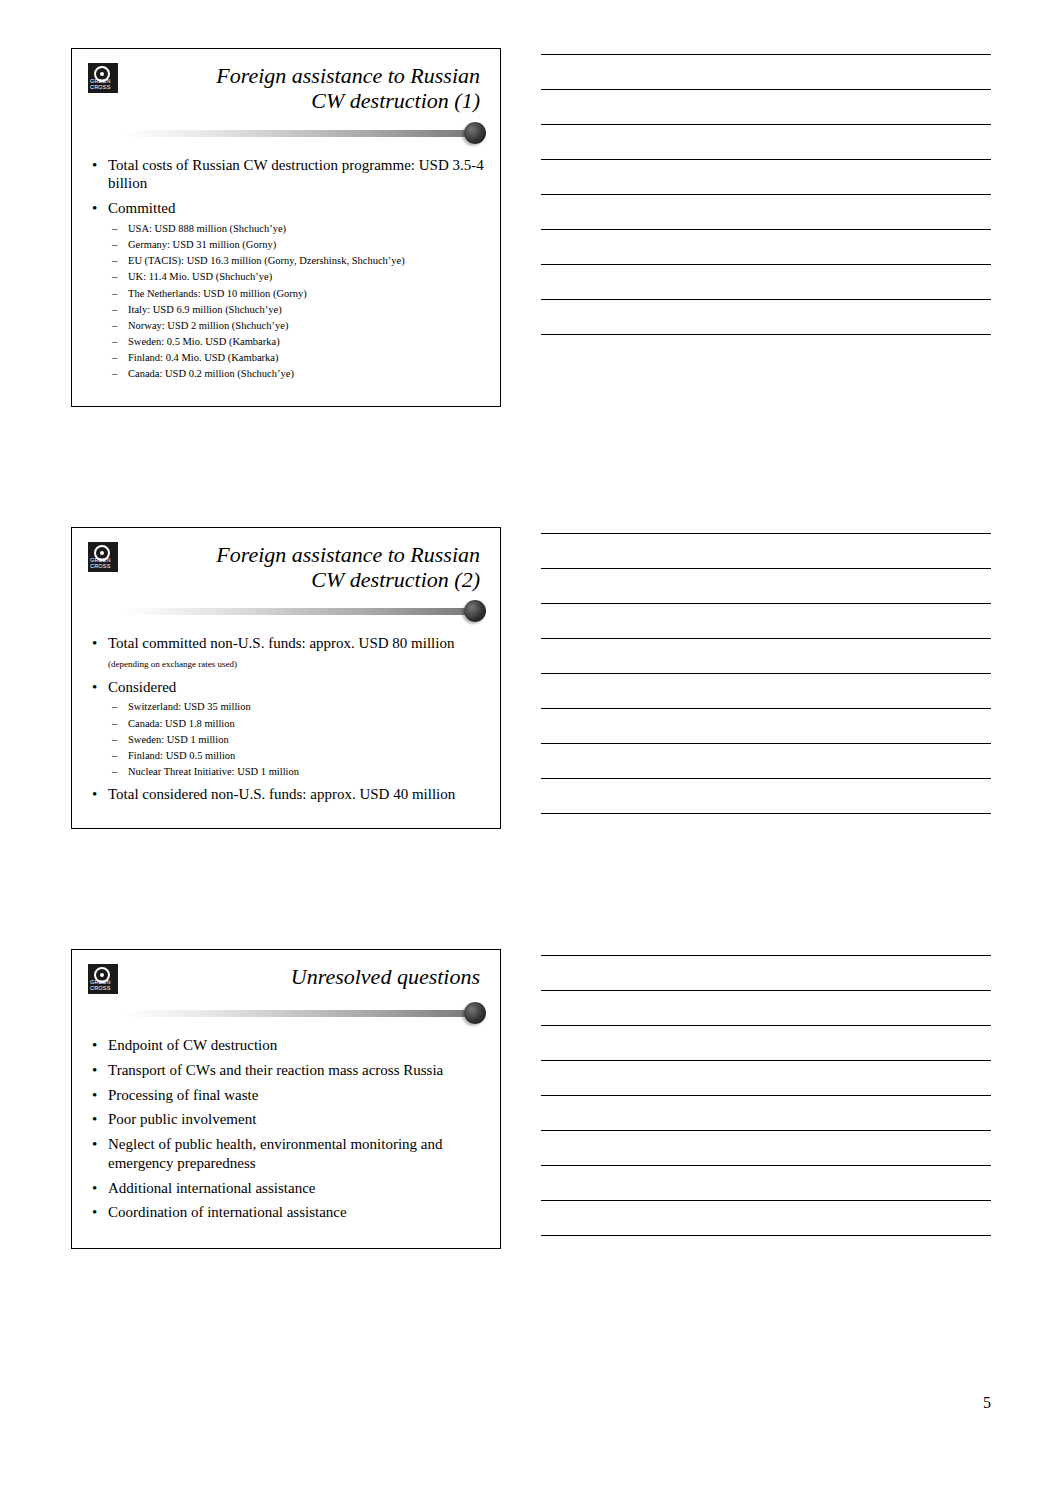GREEN
CROSS
Foreign assistance to Russian
CW destruction (1)
Total costs of Russian CW destruction programme: USD 3.5-4 billion
Committed
USA: USD 888 million (Shchuch’ye)
Germany: USD 31 million (Gorny)
EU (TACIS): USD 16.3 million (Gorny, Dzershinsk, Shchuch’ye)
UK: 11.4 Mio. USD (Shchuch’ye)
The Netherlands: USD 10 million (Gorny)
Italy: USD 6.9 million (Shchuch’ye)
Norway: USD 2 million (Shchuch’ye)
Sweden: 0.5 Mio. USD (Kambarka)
Finland: 0.4 Mio. USD (Kambarka)
Canada: USD 0.2 million (Shchuch’ye)
GREEN
CROSS
Foreign assistance to Russian
CW destruction (2)
Total committed non-U.S. funds: approx. USD 80 million (depending on exchange rates used)
Considered
Switzerland: USD 35 million
Canada: USD 1.8 million
Sweden: USD 1 million
Finland: USD 0.5 million
Nuclear Threat Initiative: USD 1 million
Total considered non-U.S. funds: approx. USD 40 million
GREEN
CROSS
Unresolved questions
Endpoint of CW destruction
Transport of CWs and their reaction mass across Russia
Processing of final waste
Poor public involvement
Neglect of public health, environmental monitoring and emergency preparedness
Additional international assistance
Coordination of international assistance
5